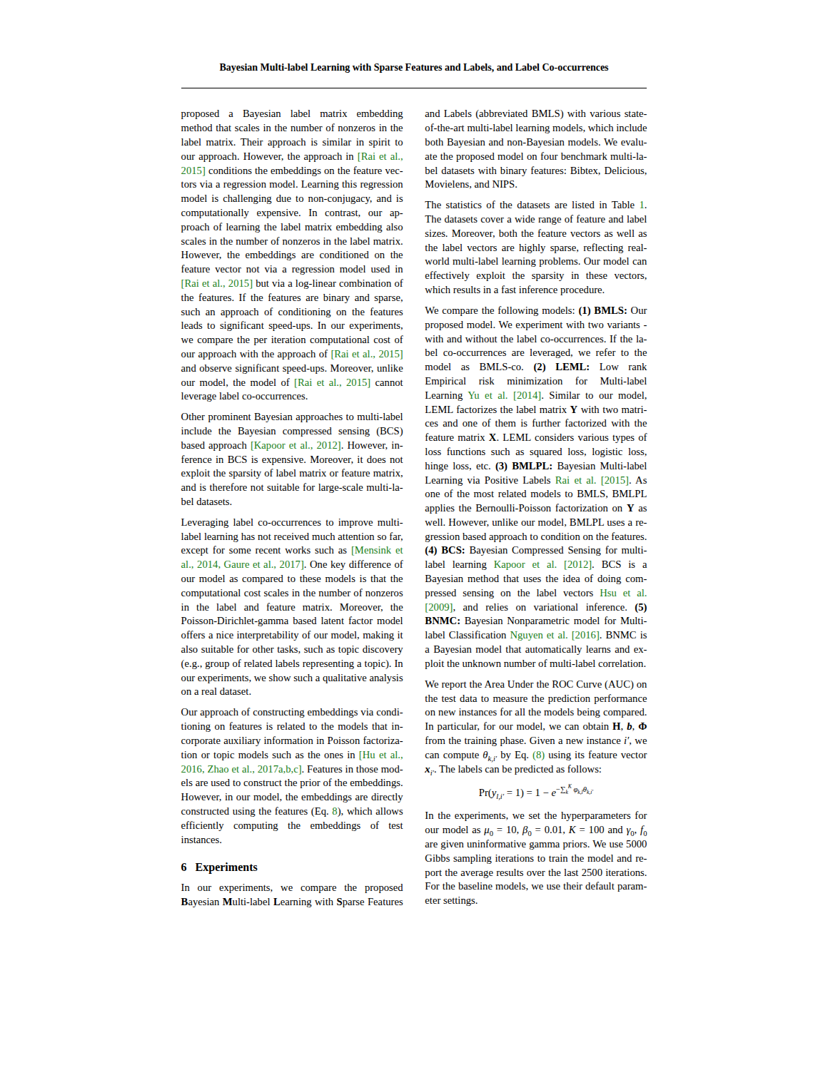Bayesian Multi-label Learning with Sparse Features and Labels, and Label Co-occurrences
proposed a Bayesian label matrix embedding method that scales in the number of nonzeros in the label matrix. Their approach is similar in spirit to our approach. However, the approach in [Rai et al., 2015] conditions the embeddings on the feature vectors via a regression model. Learning this regression model is challenging due to non-conjugacy, and is computationally expensive. In contrast, our approach of learning the label matrix embedding also scales in the number of nonzeros in the label matrix. However, the embeddings are conditioned on the feature vector not via a regression model used in [Rai et al., 2015] but via a log-linear combination of the features. If the features are binary and sparse, such an approach of conditioning on the features leads to significant speed-ups. In our experiments, we compare the per iteration computational cost of our approach with the approach of [Rai et al., 2015] and observe significant speed-ups. Moreover, unlike our model, the model of [Rai et al., 2015] cannot leverage label co-occurrences.
Other prominent Bayesian approaches to multi-label include the Bayesian compressed sensing (BCS) based approach [Kapoor et al., 2012]. However, inference in BCS is expensive. Moreover, it does not exploit the sparsity of label matrix or feature matrix, and is therefore not suitable for large-scale multi-label datasets.
Leveraging label co-occurrences to improve multi-label learning has not received much attention so far, except for some recent works such as [Mensink et al., 2014, Gaure et al., 2017]. One key difference of our model as compared to these models is that the computational cost scales in the number of nonzeros in the label and feature matrix. Moreover, the Poisson-Dirichlet-gamma based latent factor model offers a nice interpretability of our model, making it also suitable for other tasks, such as topic discovery (e.g., group of related labels representing a topic). In our experiments, we show such a qualitative analysis on a real dataset.
Our approach of constructing embeddings via conditioning on features is related to the models that incorporate auxiliary information in Poisson factorization or topic models such as the ones in [Hu et al., 2016, Zhao et al., 2017a,b,c]. Features in those models are used to construct the prior of the embeddings. However, in our model, the embeddings are directly constructed using the features (Eq. 8), which allows efficiently computing the embeddings of test instances.
6 Experiments
In our experiments, we compare the proposed Bayesian Multi-label Learning with Sparse Features and Labels (abbreviated BMLS) with various state-of-the-art multi-label learning models, which include both Bayesian and non-Bayesian models. We evaluate the proposed model on four benchmark multi-label datasets with binary features: Bibtex, Delicious, Movielens, and NIPS.
The statistics of the datasets are listed in Table 1. The datasets cover a wide range of feature and label sizes. Moreover, both the feature vectors as well as the label vectors are highly sparse, reflecting real-world multi-label learning problems. Our model can effectively exploit the sparsity in these vectors, which results in a fast inference procedure.
We compare the following models: (1) BMLS: Our proposed model. We experiment with two variants - with and without the label co-occurrences. If the label co-occurrences are leveraged, we refer to the model as BMLS-co. (2) LEML: Low rank Empirical risk minimization for Multi-label Learning Yu et al. [2014]. Similar to our model, LEML factorizes the label matrix Y with two matrices and one of them is further factorized with the feature matrix X. LEML considers various types of loss functions such as squared loss, logistic loss, hinge loss, etc. (3) BMLPL: Bayesian Multi-label Learning via Positive Labels Rai et al. [2015]. As one of the most related models to BMLS, BMLPL applies the Bernoulli-Poisson factorization on Y as well. However, unlike our model, BMLPL uses a regression based approach to condition on the features. (4) BCS: Bayesian Compressed Sensing for multi-label learning Kapoor et al. [2012]. BCS is a Bayesian method that uses the idea of doing compressed sensing on the label vectors Hsu et al. [2009], and relies on variational inference. (5) BNMC: Bayesian Nonparametric model for Multi-label Classification Nguyen et al. [2016]. BNMC is a Bayesian model that automatically learns and exploit the unknown number of multi-label correlation.
We report the Area Under the ROC Curve (AUC) on the test data to measure the prediction performance on new instances for all the models being compared. In particular, for our model, we can obtain H, b, Φ from the training phase. Given a new instance i′, we can compute θk,i′ by Eq. (8) using its feature vector xi′. The labels can be predicted as follows:
Pr(yl,i′ = 1) = 1 − e−∑kK φk,lθk,i′
In the experiments, we set the hyperparameters for our model as μ0 = 10, β0 = 0.01, K = 100 and γ0, f0 are given uninformative gamma priors. We use 5000 Gibbs sampling iterations to train the model and report the average results over the last 2500 iterations. For the baseline models, we use their default parameter settings.